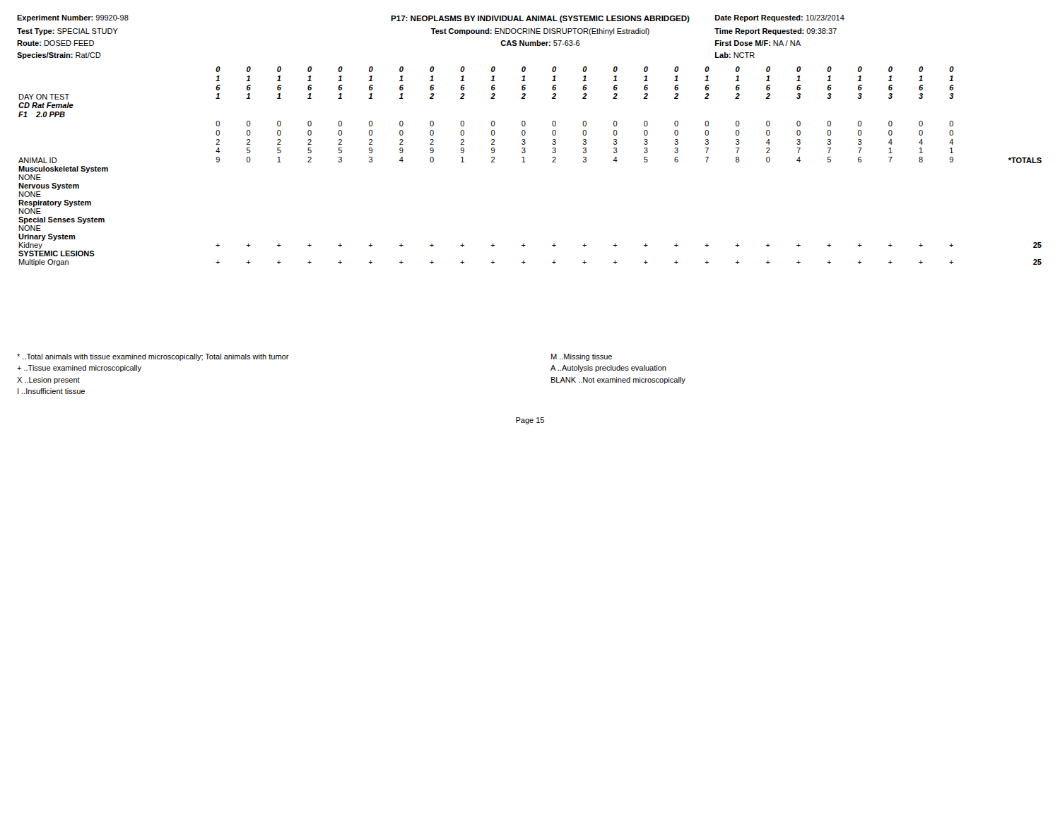| Experiment Number: 99920-98 | P17: NEOPLASMS BY INDIVIDUAL ANIMAL (SYSTEMIC LESIONS ABRIDGED) | Date Report Requested: 10/23/2014 |
| Test Type: SPECIAL STUDY | Test Compound: ENDOCRINE DISRUPTOR(Ethinyl Estradiol) | Time Report Requested: 09:38:37 |
| Route: DOSED FEED | CAS Number: 57-63-6 | First Dose M/F: NA / NA |
| Species/Strain: Rat/CD | | Lab: NCTR |
| DAY ON TEST | 0 1 6 1 | 0 1 6 1 | 0 1 6 1 | 0 1 6 1 | 0 1 6 1 | 0 1 6 1 | 0 1 6 1 | 0 1 6 2 | 0 1 6 2 | 0 1 6 2 | 0 1 6 2 | 0 1 6 2 | 0 1 6 2 | 0 1 6 2 | 0 1 6 2 | 0 1 6 2 | 0 1 6 2 | 0 1 6 2 | 0 1 6 2 | 0 1 6 3 | 0 1 6 3 | 0 1 6 3 | 0 1 6 3 | 0 1 6 3 | 0 1 6 3 | |
| CD Rat Female F1 2.0 PPB | | |
| ANIMAL ID | 0 0 2 4 9 | 0 0 2 5 0 | 0 0 2 5 1 | 0 0 2 5 2 | 0 0 2 5 3 | 0 0 2 9 3 | 0 0 2 9 4 | 0 0 2 9 0 | 0 0 2 9 1 | 0 0 2 9 2 | 0 0 3 3 1 | 0 0 3 3 2 | 0 0 3 3 3 | 0 0 3 3 4 | 0 0 3 3 5 | 0 0 3 3 6 | 0 0 3 7 7 | 0 0 3 7 8 | 0 0 4 2 0 | 0 0 3 7 4 | 0 0 3 7 5 | 0 0 3 7 6 | 0 0 4 1 7 | 0 0 4 1 8 | 0 0 4 1 9 | *TOTALS |
| Musculoskeletal System | | |
| NONE | | |
| Nervous System | | |
| NONE | | |
| Respiratory System | | |
| NONE | | |
| Special Senses System | | |
| NONE | | |
| Urinary System | | |
| Kidney | + | + | + | + | + | + | + | + | + | + | + | + | + | + | + | + | + | + | + | + | + | + | + | + | + | 25 |
| SYSTEMIC LESIONS | | |
| Multiple Organ | + | + | + | + | + | + | + | + | + | + | + | + | + | + | + | + | + | + | + | + | + | + | + | + | + | 25 |
| * ..Total animals with tissue examined microscopically; Total animals with tumor | M ..Missing tissue |
| + ..Tissue examined microscopically | A ..Autolysis precludes evaluation |
| X ..Lesion present | BLANK ..Not examined microscopically |
| I ..Insufficient tissue | |
Page 15